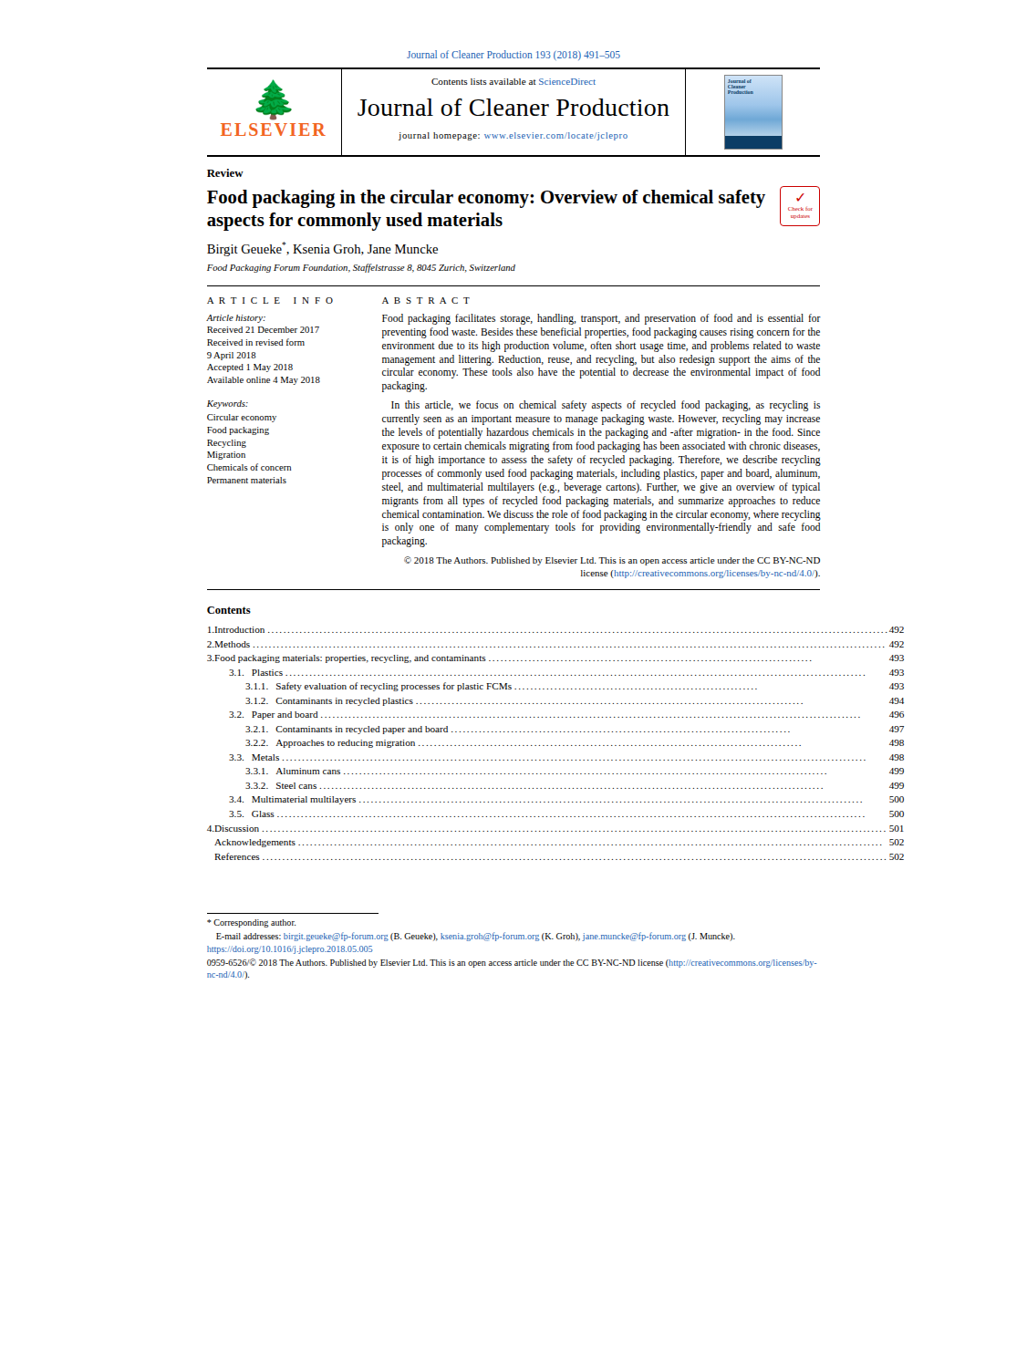Journal of Cleaner Production 193 (2018) 491–505
🌲
ELSEVIER
Contents lists available at ScienceDirect
Journal of Cleaner Production
journal homepage: www.elsevier.com/locate/jclepro
Journal of
Cleaner
Production
Review
✓ Check for
updates
Food packaging in the circular economy: Overview of chemical safety aspects for commonly used materials
Birgit Geueke*, Ksenia Groh, Jane Muncke
Food Packaging Forum Foundation, Staffelstrasse 8, 8045 Zurich, Switzerland
A R T I C L E I N F O
Article history:
Received 21 December 2017
Received in revised form
9 April 2018
Accepted 1 May 2018
Available online 4 May 2018
Keywords:
Circular economy
Food packaging
Recycling
Migration
Chemicals of concern
Permanent materials
A B S T R A C T
Food packaging facilitates storage, handling, transport, and preservation of food and is essential for preventing food waste. Besides these beneficial properties, food packaging causes rising concern for the environment due to its high production volume, often short usage time, and problems related to waste management and littering. Reduction, reuse, and recycling, but also redesign support the aims of the circular economy. These tools also have the potential to decrease the environmental impact of food packaging.
In this article, we focus on chemical safety aspects of recycled food packaging, as recycling is currently seen as an important measure to manage packaging waste. However, recycling may increase the levels of potentially hazardous chemicals in the packaging and -after migration- in the food. Since exposure to certain chemicals migrating from food packaging has been associated with chronic diseases, it is of high importance to assess the safety of recycled packaging. Therefore, we describe recycling processes of commonly used food packaging materials, including plastics, paper and board, aluminum, steel, and multimaterial multilayers (e.g., beverage cartons). Further, we give an overview of typical migrants from all types of recycled food packaging materials, and summarize approaches to reduce chemical contamination. We discuss the role of food packaging in the circular economy, where recycling is only one of many complementary tools for providing environmentally-friendly and safe food packaging.
© 2018 The Authors. Published by Elsevier Ltd. This is an open access article under the CC BY-NC-ND
license (http://creativecommons.org/licenses/by-nc-nd/4.0/).
Contents
| 1. | Introduction ........................................................................................................................................................... | 492 |
| 2. | Methods .............................................................................................................................................................. | 492 |
| 3. | Food packaging materials: properties, recycling, and contaminants ................................................................................. | 493 |
| | 3.1. Plastics ................................................................................................................................................. | 493 |
| | 3.1.1. Safety evaluation of recycling processes for plastic FCMs ............................................................. | 493 |
| | 3.1.2. Contaminants in recycled plastics ................................................................................................. | 494 |
| | 3.2. Paper and board ....................................................................................................................................... | 496 |
| | 3.2.1. Contaminants in recycled paper and board ..................................................................................... | 497 |
| | 3.2.2. Approaches to reducing migration ................................................................................................ | 498 |
| | 3.3. Metals .................................................................................................................................................. | 498 |
| | 3.3.1. Aluminum cans ......................................................................................................................... | 499 |
| | 3.3.2. Steel cans .............................................................................................................................. | 499 |
| | 3.4. Multimaterial multilayers .............................................................................................................................. | 500 |
| | 3.5. Glass ................................................................................................................................................... | 500 |
| 4. | Discussion ............................................................................................................................................................ | 501 |
| | Acknowledgements .................................................................................................................................................. | 502 |
| | References ............................................................................................................................................................ | 502 |
* Corresponding author.
E-mail addresses: birgit.geueke@fp-forum.org (B. Geueke), ksenia.groh@fp-forum.org (K. Groh), jane.muncke@fp-forum.org (J. Muncke).
https://doi.org/10.1016/j.jclepro.2018.05.005
0959-6526/© 2018 The Authors. Published by Elsevier Ltd. This is an open access article under the CC BY-NC-ND license (http://creativecommons.org/licenses/by-nc-nd/4.0/).